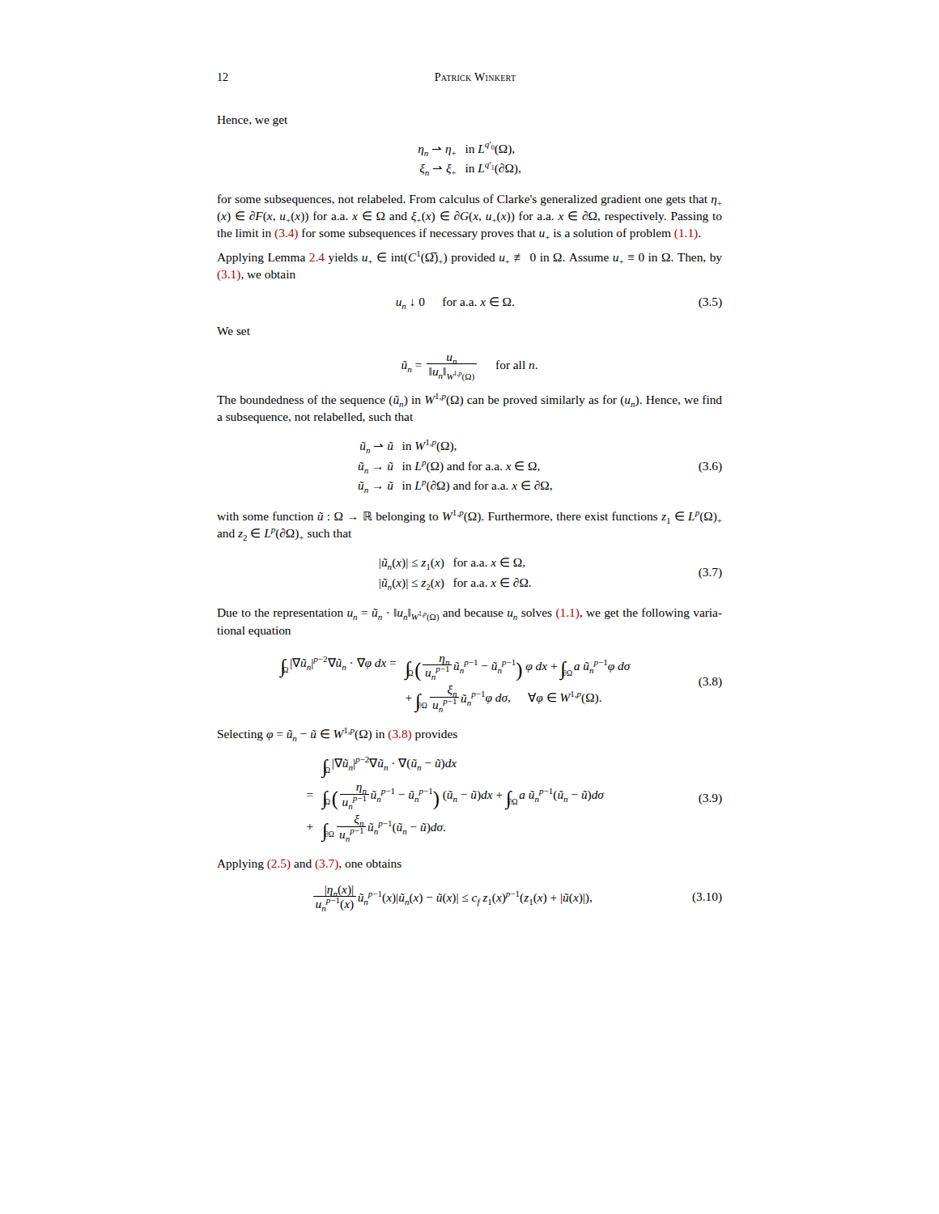12 Patrick Winkert
Hence, we get
ηn ⇀ η+
in Lq′0(Ω),
ξn ⇀ ξ+
in Lq′1(∂Ω),
for some subsequences, not relabeled. From calculus of Clarke's generalized gradient one gets that η+(x) ∈ ∂F(x, u+(x)) for a.a. x ∈ Ω and ξ+(x) ∈ ∂G(x, u+(x)) for a.a. x ∈ ∂Ω, respectively. Passing to the limit in (3.4) for some subsequences if necessary proves that u+ is a solution of problem (1.1).
Applying Lemma 2.4 yields u+ ∈ int(C1(Ω̅)+) provided u+ ≢ 0 in Ω. Assume u+ ≡ 0 in Ω. Then, by (3.1), we obtain
un ↓ 0 for a.a. x ∈ Ω.
(3.5)
We set
ũn = un‖un‖W1,p(Ω) for all n.
The boundedness of the sequence (ũn) in W1,p(Ω) can be proved similarly as for (un). Hence, we find a subsequence, not relabelled, such that
ũn ⇀ ũ
in W1,p(Ω),
ũn → ũ
in Lp(Ω) and for a.a. x ∈ Ω,
ũn → ũ
in Lp(∂Ω) and for a.a. x ∈ ∂Ω,
(3.6)
with some function ũ : Ω → ℝ belonging to W1,p(Ω). Furthermore, there exist functions z1 ∈ Lp(Ω)+ and z2 ∈ Lp(∂Ω)+ such that
|ũn(x)| ≤ z1(x)
for a.a. x ∈ Ω,
|ũn(x)| ≤ z2(x)
for a.a. x ∈ ∂Ω.
(3.7)
Due to the representation un = ũn · ‖un‖W1,p(Ω) and because un solves (1.1), we get the following variational equation
∫Ω|∇ũn|p−2∇ũn · ∇φ dx =
∫Ω(ηn unp−1 ũnp−1 − ũnp−1) φ dx + ∫∂Ω a ũnp−1φ dσ
+ ∫∂Ω ξn unp−1 ũnp−1φ dσ, ∀φ ∈ W1,p(Ω).
(3.8)
Selecting φ = ũn − ũ ∈ W1,p(Ω) in (3.8) provides
∫Ω|∇ũn|p−2∇ũn · ∇(ũn − ũ)dx
=
∫Ω(ηn unp−1 ũnp−1 − ũnp−1) (ũn − ũ)dx + ∫∂Ω a ũnp−1(ũn − ũ)dσ
+
∫∂Ω ξn unp−1 ũnp−1(ũn − ũ)dσ.
(3.9)
Applying (2.5) and (3.7), one obtains
|ηn(x)|unp−1(x) ũnp−1(x)|ũn(x) − ũ(x)| ≤ cf z1(x)p−1(z1(x) + |ũ(x)|),
(3.10)